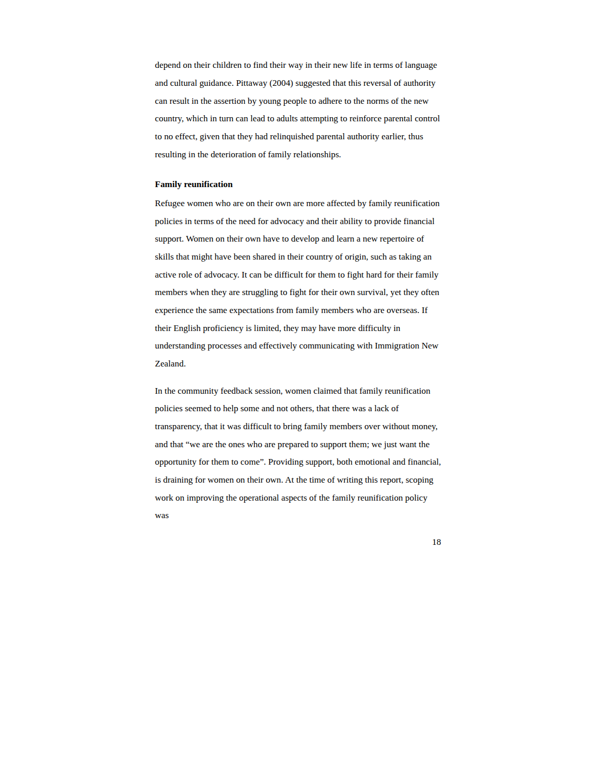depend on their children to find their way in their new life in terms of language and cultural guidance. Pittaway (2004) suggested that this reversal of authority can result in the assertion by young people to adhere to the norms of the new country, which in turn can lead to adults attempting to reinforce parental control to no effect, given that they had relinquished parental authority earlier, thus resulting in the deterioration of family relationships.
Family reunification
Refugee women who are on their own are more affected by family reunification policies in terms of the need for advocacy and their ability to provide financial support. Women on their own have to develop and learn a new repertoire of skills that might have been shared in their country of origin, such as taking an active role of advocacy. It can be difficult for them to fight hard for their family members when they are struggling to fight for their own survival, yet they often experience the same expectations from family members who are overseas. If their English proficiency is limited, they may have more difficulty in understanding processes and effectively communicating with Immigration New Zealand.
In the community feedback session, women claimed that family reunification policies seemed to help some and not others, that there was a lack of transparency, that it was difficult to bring family members over without money, and that “we are the ones who are prepared to support them; we just want the opportunity for them to come”. Providing support, both emotional and financial, is draining for women on their own. At the time of writing this report, scoping work on improving the operational aspects of the family reunification policy was
18